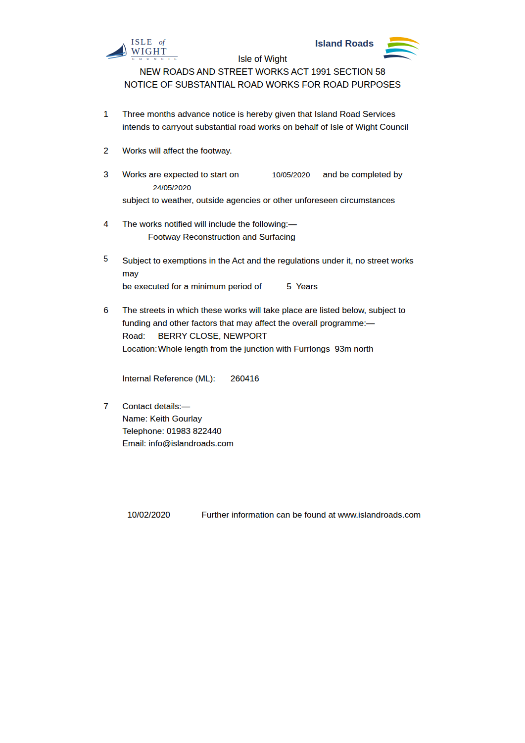ISLE of WIGHT C O U N C I L
Island Roads
Isle of Wight
NEW ROADS AND STREET WORKS ACT 1991 SECTION 58
NOTICE OF SUBSTANTIAL ROAD WORKS FOR ROAD PURPOSES
1 Three months advance notice is hereby given that Island Road Services intends to carryout substantial road works on behalf of Isle of Wight Council
2 Works will affect the footway.
3 Works are expected to start on 10/05/2020 and be completed by 24/05/2020
subject to weather, outside agencies or other unforeseen circumstances
4 The works notified will include the following:—
Footway Reconstruction and Surfacing
5 Subject to exemptions in the Act and the regulations under it, no street works may
be executed for a minimum period of 5 Years
6 The streets in which these works will take place are listed below, subject to funding and other factors that may affect the overall programme:—
Road: BERRY CLOSE, NEWPORT
Location: Whole length from the junction with Furrlongs 93m north
Internal Reference (ML): 260416
7
Contact details:—
Name: Keith Gourlay
Telephone: 01983 822440
Email: info@islandroads.com
10/02/2020 Further information can be found at www.islandroads.com